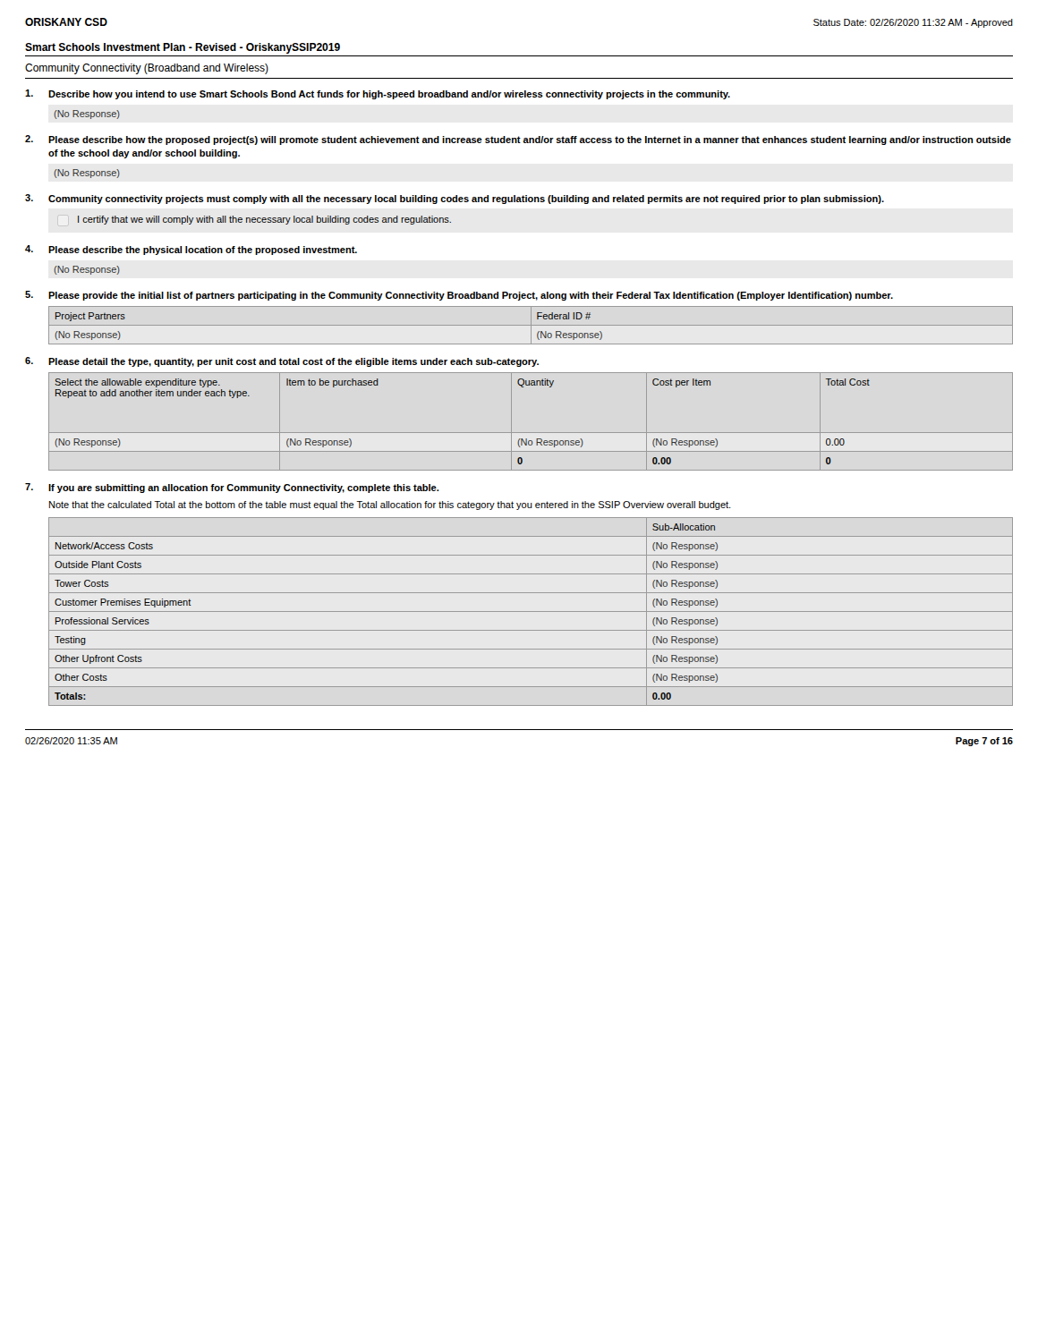ORISKANY CSD
Status Date: 02/26/2020 11:32 AM - Approved
Smart Schools Investment Plan - Revised - OriskanySSIP2019
Community Connectivity (Broadband and Wireless)
Describe how you intend to use Smart Schools Bond Act funds for high-speed broadband and/or wireless connectivity projects in the community.
(No Response)
Please describe how the proposed project(s) will promote student achievement and increase student and/or staff access to the Internet in a manner that enhances student learning and/or instruction outside of the school day and/or school building.
(No Response)
Community connectivity projects must comply with all the necessary local building codes and regulations (building and related permits are not required prior to plan submission).
I certify that we will comply with all the necessary local building codes and regulations.
Please describe the physical location of the proposed investment.
(No Response)
Please provide the initial list of partners participating in the Community Connectivity Broadband Project, along with their Federal Tax Identification (Employer Identification) number.
| Project Partners | Federal ID # |
| --- | --- |
| (No Response) | (No Response) |
Please detail the type, quantity, per unit cost and total cost of the eligible items under each sub-category.
| Select the allowable expenditure type. Repeat to add another item under each type. | Item to be purchased | Quantity | Cost per Item | Total Cost |
| --- | --- | --- | --- | --- |
| (No Response) | (No Response) | (No Response) | (No Response) | 0.00 |
| | | 0 | 0.00 | 0 |
If you are submitting an allocation for Community Connectivity, complete this table.
Note that the calculated Total at the bottom of the table must equal the Total allocation for this category that you entered in the SSIP Overview overall budget.
| | Sub-Allocation |
| --- | --- |
| Network/Access Costs | (No Response) |
| Outside Plant Costs | (No Response) |
| Tower Costs | (No Response) |
| Customer Premises Equipment | (No Response) |
| Professional Services | (No Response) |
| Testing | (No Response) |
| Other Upfront Costs | (No Response) |
| Other Costs | (No Response) |
| Totals: | 0.00 |
02/26/2020 11:35 AM
Page 7 of 16